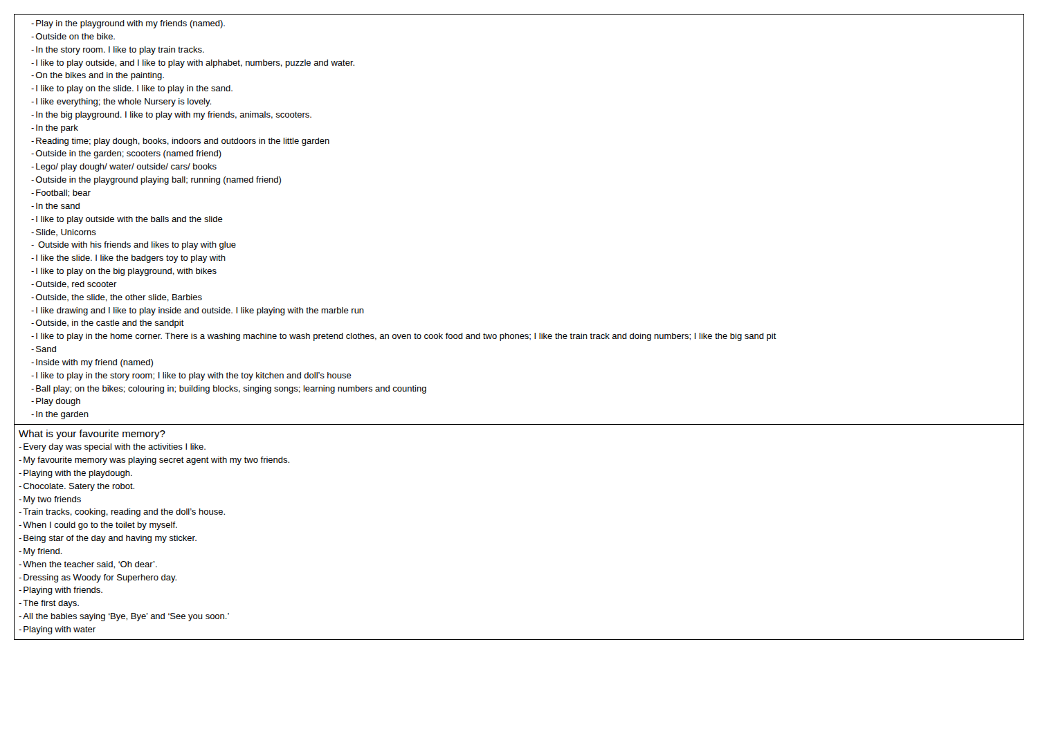| Play in the playground with my friends (named). Outside on the bike. In the story room. I like to play train tracks. I like to play outside, and I like to play with alphabet, numbers, puzzle and water. On the bikes and in the painting. I like to play on the slide. I like to play in the sand. I like everything; the whole Nursery is lovely. In the big playground. I like to play with my friends, animals, scooters. In the park Reading time; play dough, books, indoors and outdoors in the little garden Outside in the garden; scooters (named friend) Lego/ play dough/ water/ outside/ cars/ books Outside in the playground playing ball; running (named friend) Football; bear In the sand I like to play outside with the balls and the slide Slide, Unicorns Outside with his friends and likes to play with glue I like the slide. I like the badgers toy to play with I like to play on the big playground, with bikes Outside, red scooter Outside, the slide, the other slide, Barbies I like drawing and I like to play inside and outside. I like playing with the marble run Outside, in the castle and the sandpit I like to play in the home corner. There is a washing machine to wash pretend clothes, an oven to cook food and two phones; I like the train track and doing numbers; I like the big sand pit Sand Inside with my friend (named) I like to play in the story room; I like to play with the toy kitchen and doll’s house Ball play; on the bikes; colouring in; building blocks, singing songs; learning numbers and counting Play dough In the garden |
| What is your favourite memory? Every day was special with the activities I like. My favourite memory was playing secret agent with my two friends. Playing with the playdough. Chocolate. Satery the robot. My two friends Train tracks, cooking, reading and the doll’s house. When I could go to the toilet by myself. Being star of the day and having my sticker. My friend. When the teacher said, ‘Oh dear’. Dressing as Woody for Superhero day. Playing with friends. The first days. All the babies saying ‘Bye, Bye’ and ‘See you soon.’ Playing with water |